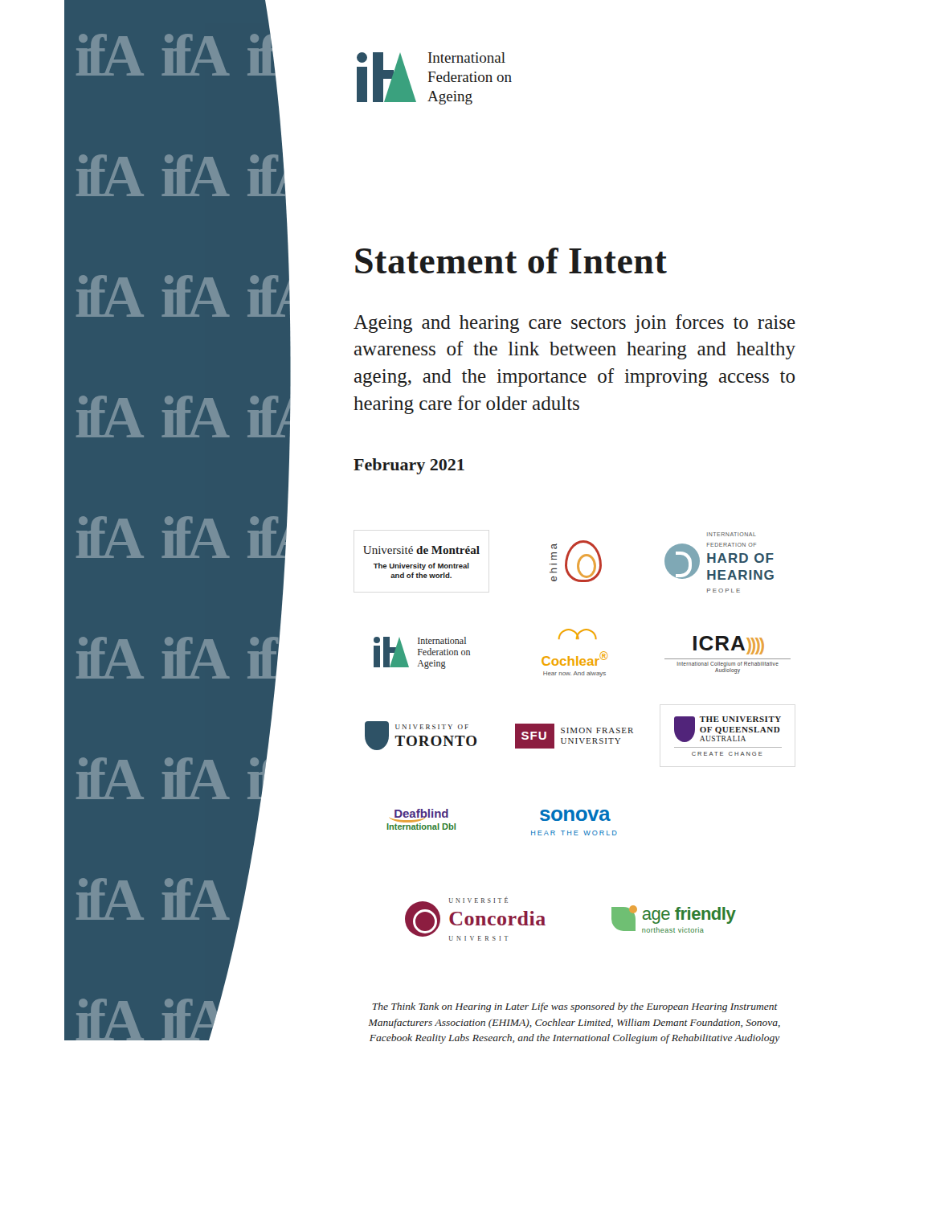ifA ifA ifA ifA ifA ifA ifA ifA ifA ifA ifA ifA ifA ifA ifA ifA ifA ifA ifA ifA ifA ifA ifA ifA ifA ifA ifA
International
Federation on
Ageing
Statement of Intent
Ageing and hearing care sectors join forces to raise awareness of the link between hearing and healthy ageing, and the importance of improving access to hearing care for older adults
February 2021
Université de Montréal The University of Montreal
and of the world.
ehima
INTERNATIONAL
FEDERATION OF HARD OF HEARING PEOPLE
International
Federation on
Ageing
◠◠ Cochlear® Hear now. And always
ICRA))))
International Collegium of Rehabilitative Audiology
UNIVERSITY OF
TORONTO
SFU SIMON FRASER
UNIVERSITY
THE UNIVERSITY
OF QUEENSLAND
AUSTRALIA
CREATE CHANGE
Deafblind
International Dbl
sonova
HEAR THE WORLD
UNIVERSITÉ
Concordia
UNIVERSIT
age friendly
northeast victoria
The Think Tank on Hearing in Later Life was sponsored by the European Hearing Instrument Manufacturers Association (EHIMA), Cochlear Limited, William Demant Foundation, Sonova, Facebook Reality Labs Research, and the International Collegium of Rehabilitative Audiology